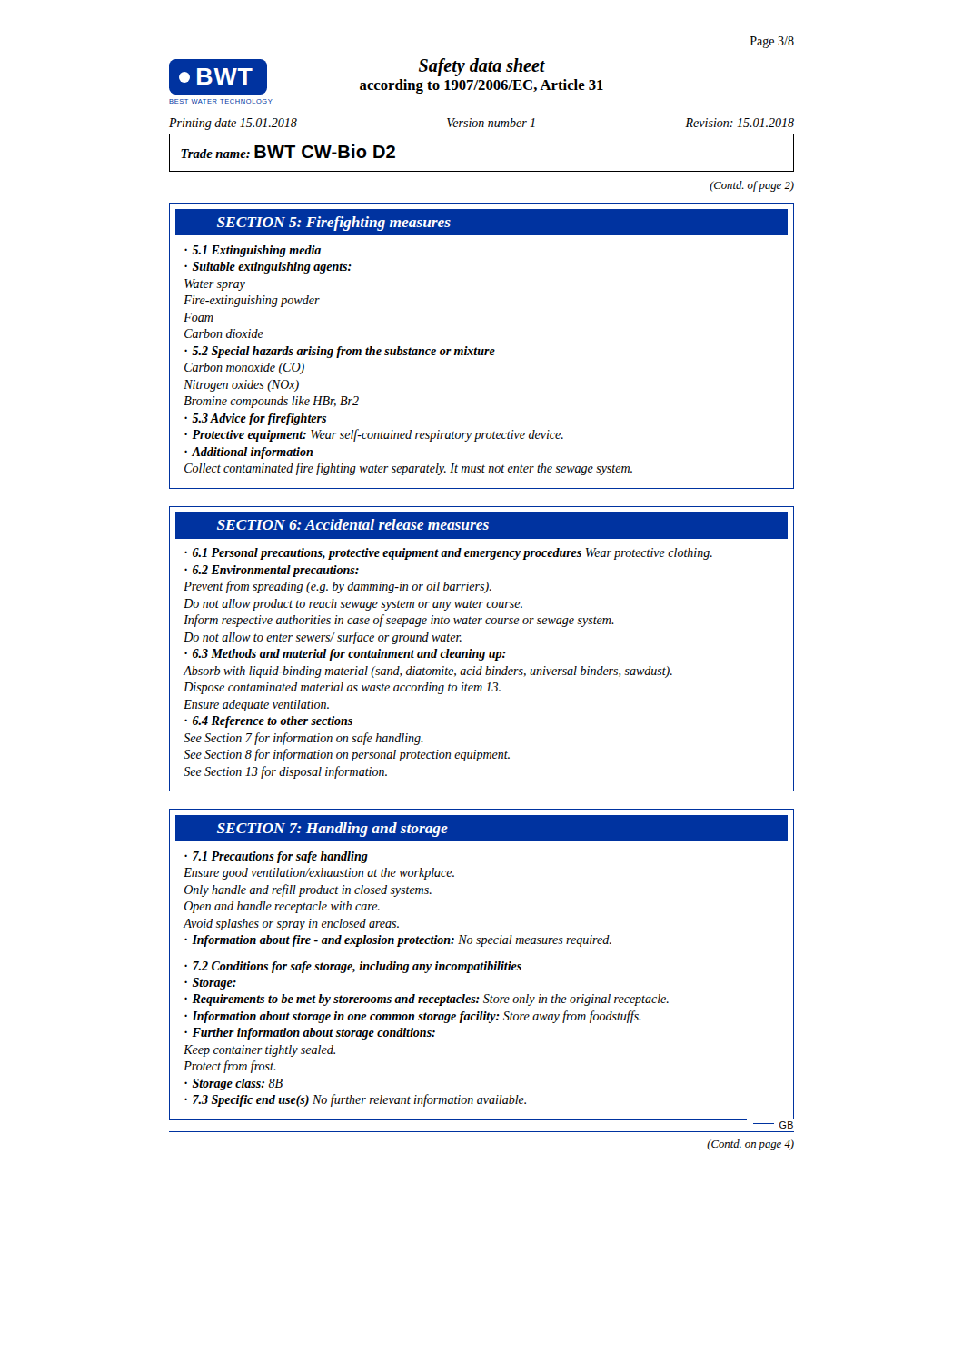Page 3/8
BWT
BEST WATER TECHNOLOGY
Safety data sheet
according to 1907/2006/EC, Article 31
Printing date 15.01.2018 Version number 1 Revision: 15.01.2018
Trade name: BWT CW-Bio D2
(Contd. of page 2)
SECTION 5: Firefighting measures
·5.1 Extinguishing media
·Suitable extinguishing agents:
Water spray
Fire-extinguishing powder
Foam
Carbon dioxide
·5.2 Special hazards arising from the substance or mixture
Carbon monoxide (CO)
Nitrogen oxides (NOx)
Bromine compounds like HBr, Br2
·5.3 Advice for firefighters
·Protective equipment: Wear self-contained respiratory protective device.
·Additional information
Collect contaminated fire fighting water separately. It must not enter the sewage system.
SECTION 6: Accidental release measures
·6.1 Personal precautions, protective equipment and emergency procedures Wear protective clothing.
·6.2 Environmental precautions:
Prevent from spreading (e.g. by damming-in or oil barriers).
Do not allow product to reach sewage system or any water course.
Inform respective authorities in case of seepage into water course or sewage system.
Do not allow to enter sewers/ surface or ground water.
·6.3 Methods and material for containment and cleaning up:
Absorb with liquid-binding material (sand, diatomite, acid binders, universal binders, sawdust).
Dispose contaminated material as waste according to item 13.
Ensure adequate ventilation.
·6.4 Reference to other sections
See Section 7 for information on safe handling.
See Section 8 for information on personal protection equipment.
See Section 13 for disposal information.
SECTION 7: Handling and storage
·7.1 Precautions for safe handling
Ensure good ventilation/exhaustion at the workplace.
Only handle and refill product in closed systems.
Open and handle receptacle with care.
Avoid splashes or spray in enclosed areas.
·Information about fire - and explosion protection: No special measures required.
·7.2 Conditions for safe storage, including any incompatibilities
·Storage:
·Requirements to be met by storerooms and receptacles: Store only in the original receptacle.
·Information about storage in one common storage facility: Store away from foodstuffs.
·Further information about storage conditions:
Keep container tightly sealed.
Protect from frost.
·Storage class: 8B
·7.3 Specific end use(s) No further relevant information available.
GB
(Contd. on page 4)